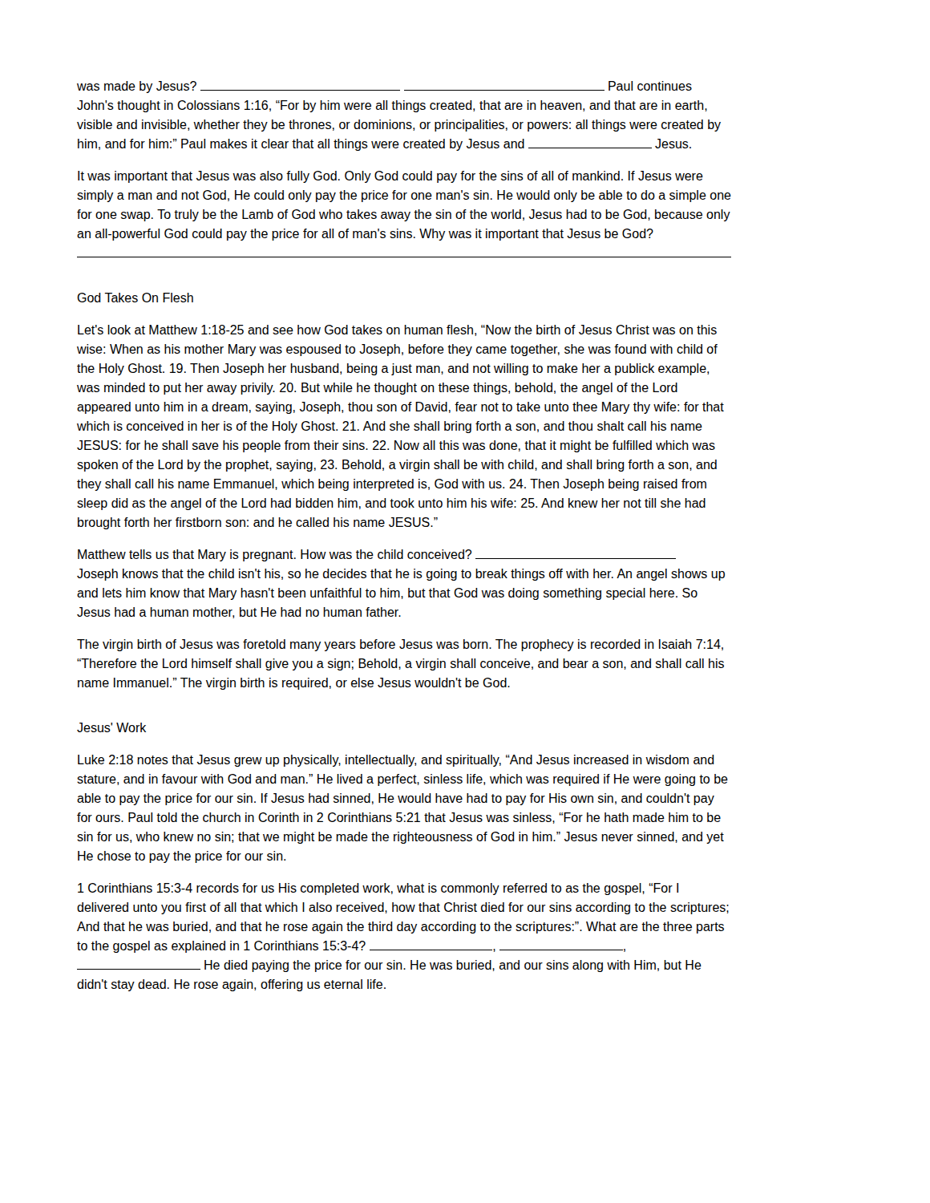was made by Jesus? Paul continues John's thought in Colossians 1:16, “For by him were all things created, that are in heaven, and that are in earth, visible and invisible, whether they be thrones, or dominions, or principalities, or powers: all things were created by him, and for him:” Paul makes it clear that all things were created by Jesus and Jesus.
It was important that Jesus was also fully God. Only God could pay for the sins of all of mankind. If Jesus were simply a man and not God, He could only pay the price for one man's sin. He would only be able to do a simple one for one swap. To truly be the Lamb of God who takes away the sin of the world, Jesus had to be God, because only an all-powerful God could pay the price for all of man's sins. Why was it important that Jesus be God?
God Takes On Flesh
Let's look at Matthew 1:18-25 and see how God takes on human flesh, “Now the birth of Jesus Christ was on this wise: When as his mother Mary was espoused to Joseph, before they came together, she was found with child of the Holy Ghost. 19. Then Joseph her husband, being a just man, and not willing to make her a publick example, was minded to put her away privily. 20. But while he thought on these things, behold, the angel of the Lord appeared unto him in a dream, saying, Joseph, thou son of David, fear not to take unto thee Mary thy wife: for that which is conceived in her is of the Holy Ghost. 21. And she shall bring forth a son, and thou shalt call his name JESUS: for he shall save his people from their sins. 22. Now all this was done, that it might be fulfilled which was spoken of the Lord by the prophet, saying, 23. Behold, a virgin shall be with child, and shall bring forth a son, and they shall call his name Emmanuel, which being interpreted is, God with us. 24. Then Joseph being raised from sleep did as the angel of the Lord had bidden him, and took unto him his wife: 25. And knew her not till she had brought forth her firstborn son: and he called his name JESUS.”
Matthew tells us that Mary is pregnant. How was the child conceived?
Joseph knows that the child isn't his, so he decides that he is going to break things off with her. An angel shows up and lets him know that Mary hasn't been unfaithful to him, but that God was doing something special here. So Jesus had a human mother, but He had no human father.
The virgin birth of Jesus was foretold many years before Jesus was born. The prophecy is recorded in Isaiah 7:14, “Therefore the Lord himself shall give you a sign; Behold, a virgin shall conceive, and bear a son, and shall call his name Immanuel.” The virgin birth is required, or else Jesus wouldn't be God.
Jesus' Work
Luke 2:18 notes that Jesus grew up physically, intellectually, and spiritually, “And Jesus increased in wisdom and stature, and in favour with God and man.” He lived a perfect, sinless life, which was required if He were going to be able to pay the price for our sin. If Jesus had sinned, He would have had to pay for His own sin, and couldn't pay for ours. Paul told the church in Corinth in 2 Corinthians 5:21 that Jesus was sinless, “For he hath made him to be sin for us, who knew no sin; that we might be made the righteousness of God in him.” Jesus never sinned, and yet He chose to pay the price for our sin.
1 Corinthians 15:3-4 records for us His completed work, what is commonly referred to as the gospel, “For I delivered unto you first of all that which I also received, how that Christ died for our sins according to the scriptures; And that he was buried, and that he rose again the third day according to the scriptures:”. What are the three parts to the gospel as explained in 1 Corinthians 15:3-4? , , He died paying the price for our sin. He was buried, and our sins along with Him, but He didn't stay dead. He rose again, offering us eternal life.